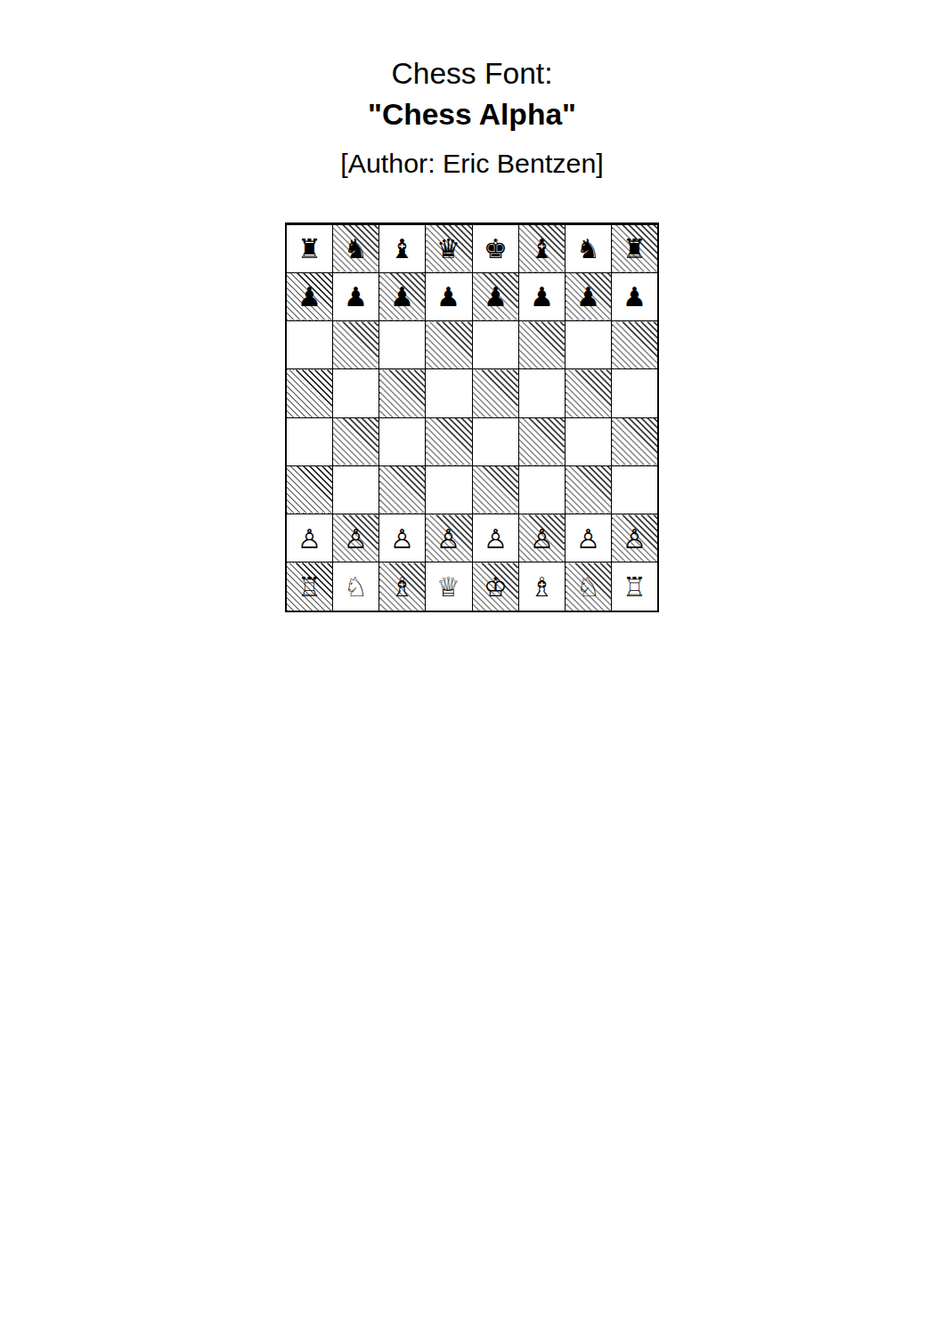Chess Font:"Chess Alpha"
[Author: Eric Bentzen]
Chess board showing the standard starting position
| ♜ | ♞ | ♝ | ♛ | ♚ | ♝ | ♞ | ♜ |
| ♟ | ♟ | ♟ | ♟ | ♟ | ♟ | ♟ | ♟ |
| ♙ | ♙ | ♙ | ♙ | ♙ | ♙ | ♙ | ♙ |
| ♖ | ♘ | ♗ | ♕ | ♔ | ♗ | ♘ | ♖ |